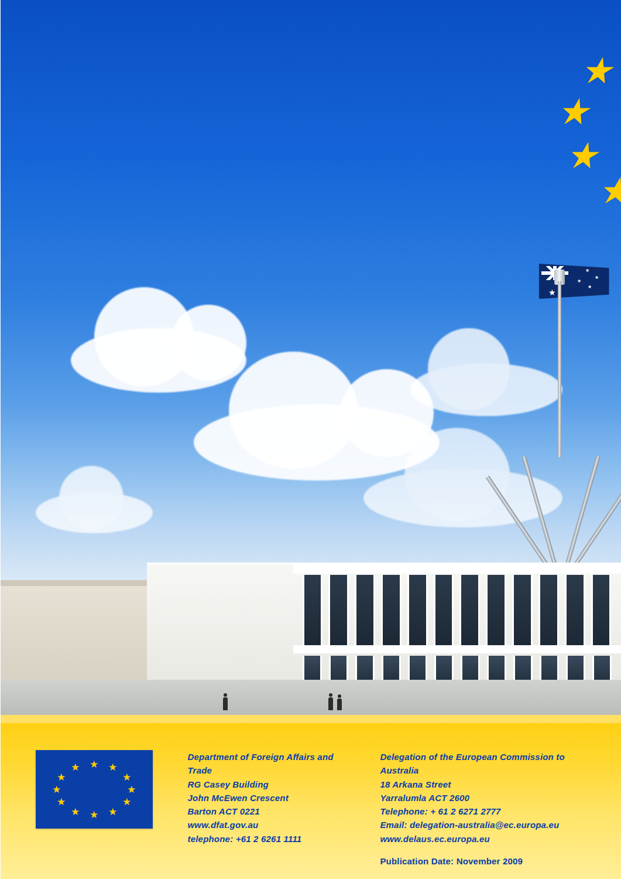★
★
★
★
★
★ ★ ★ ★ ★ ★ ★ ★ ★ ★ ★ ★
Department of Foreign Affairs and Trade
RG Casey Building
John McEwen Crescent
Barton ACT 0221
www.dfat.gov.au
telephone: +61 2 6261 1111
Delegation of the European Commission to Australia
18 Arkana Street
Yarralumla ACT 2600
Telephone: + 61 2 6271 2777
Email: delegation-australia@ec.europa.eu
www.delaus.ec.europa.eu
Publication Date: November 2009